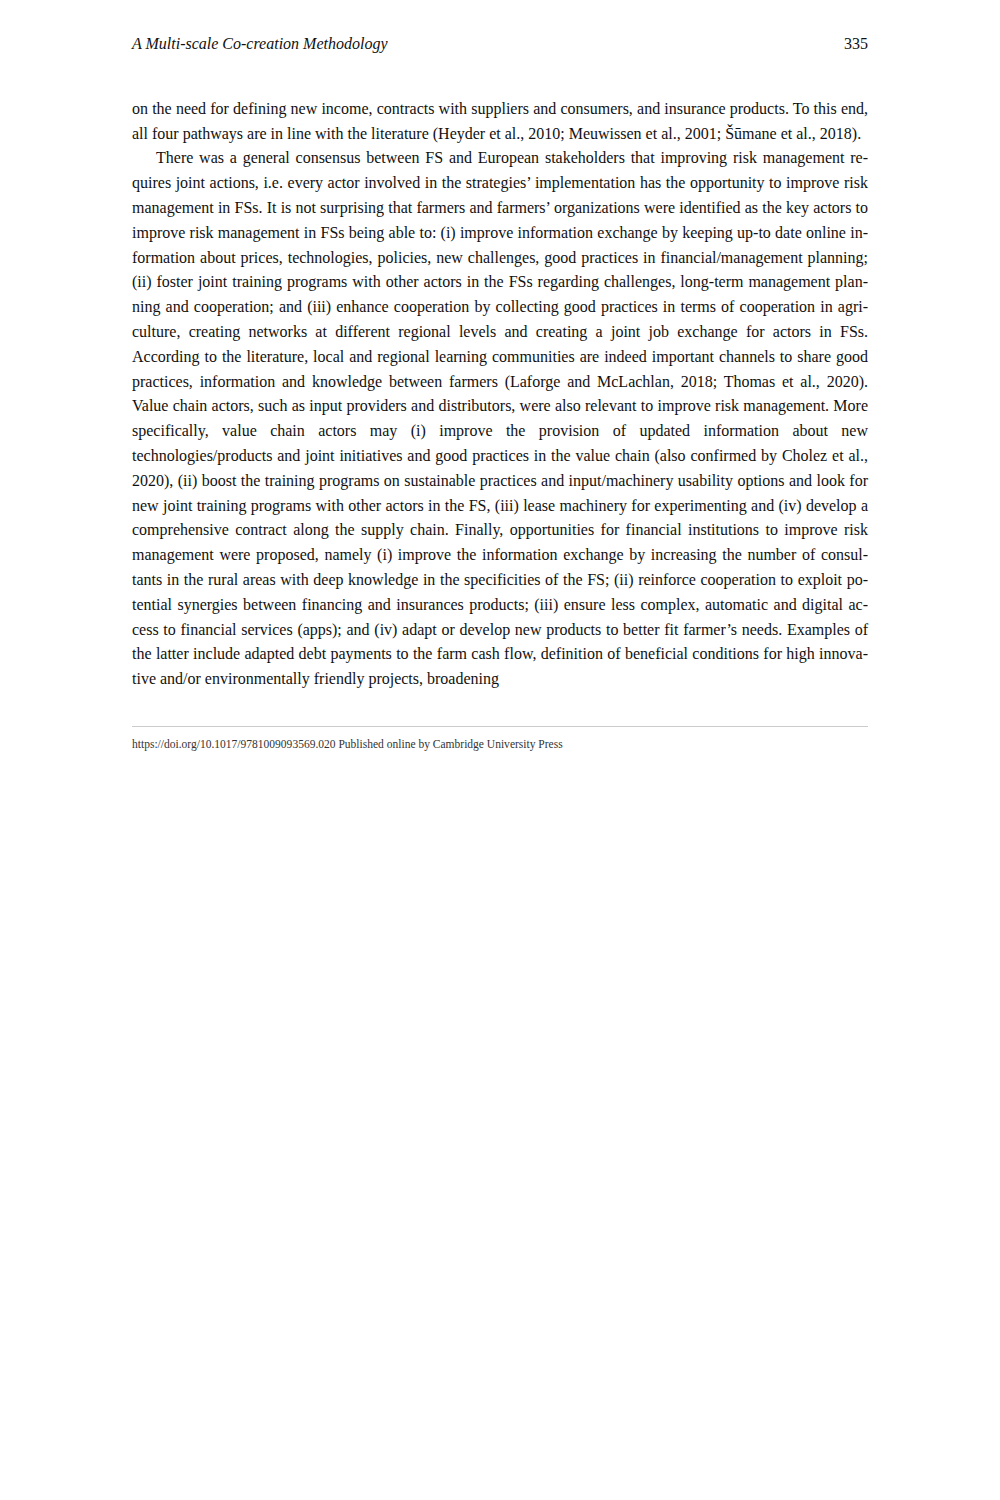A Multi-scale Co-creation Methodology 335
on the need for defining new income, contracts with suppliers and consumers, and insurance products. To this end, all four pathways are in line with the literature (Heyder et al., 2010; Meuwissen et al., 2001; Šūmane et al., 2018).
There was a general consensus between FS and European stakeholders that improving risk management requires joint actions, i.e. every actor involved in the strategies’ implementation has the opportunity to improve risk management in FSs. It is not surprising that farmers and farmers’ organizations were identified as the key actors to improve risk management in FSs being able to: (i) improve information exchange by keeping up-to date online information about prices, technologies, policies, new challenges, good practices in financial/management planning; (ii) foster joint training programs with other actors in the FSs regarding challenges, long-term management planning and cooperation; and (iii) enhance cooperation by collecting good practices in terms of cooperation in agriculture, creating networks at different regional levels and creating a joint job exchange for actors in FSs. According to the literature, local and regional learning communities are indeed important channels to share good practices, information and knowledge between farmers (Laforge and McLachlan, 2018; Thomas et al., 2020). Value chain actors, such as input providers and distributors, were also relevant to improve risk management. More specifically, value chain actors may (i) improve the provision of updated information about new technologies/products and joint initiatives and good practices in the value chain (also confirmed by Cholez et al., 2020), (ii) boost the training programs on sustainable practices and input/machinery usability options and look for new joint training programs with other actors in the FS, (iii) lease machinery for experimenting and (iv) develop a comprehensive contract along the supply chain. Finally, opportunities for financial institutions to improve risk management were proposed, namely (i) improve the information exchange by increasing the number of consultants in the rural areas with deep knowledge in the specificities of the FS; (ii) reinforce cooperation to exploit potential synergies between financing and insurances products; (iii) ensure less complex, automatic and digital access to financial services (apps); and (iv) adapt or develop new products to better fit farmer’s needs. Examples of the latter include adapted debt payments to the farm cash flow, definition of beneficial conditions for high innovative and/or environmentally friendly projects, broadening
https://doi.org/10.1017/9781009093569.020 Published online by Cambridge University Press